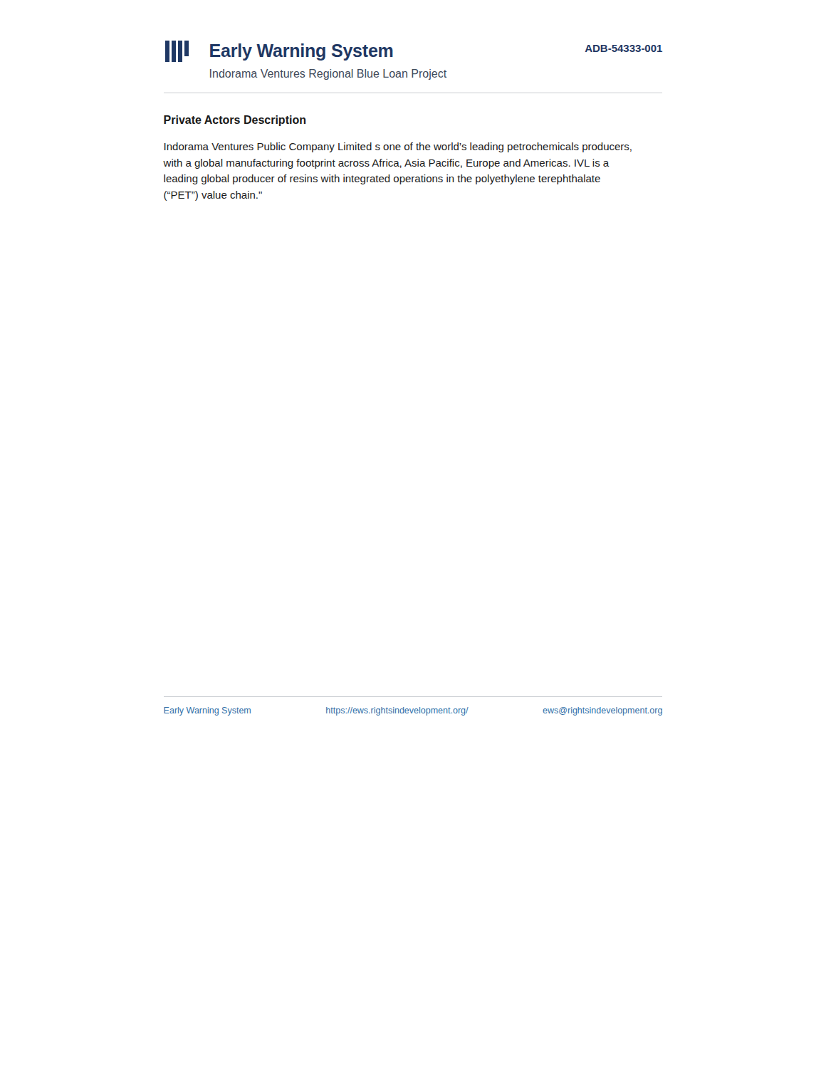Early Warning System
Indorama Ventures Regional Blue Loan Project
ADB-54333-001
Private Actors Description
Indorama Ventures Public Company Limited s one of the world’s leading petrochemicals producers, with a global manufacturing footprint across Africa, Asia Pacific, Europe and Americas. IVL is a leading global producer of resins with integrated operations in the polyethylene terephthalate (“PET”) value chain."
Early Warning System
https://ews.rightsindevelopment.org/
ews@rightsindevelopment.org